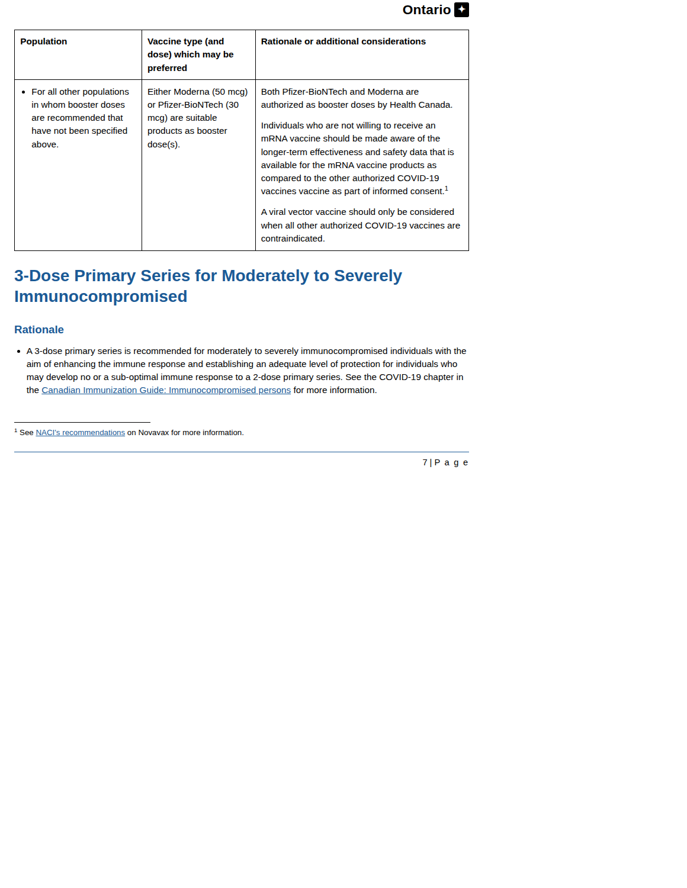Ontario ✦
| Population | Vaccine type (and dose) which may be preferred | Rationale or additional considerations |
| --- | --- | --- |
| For all other populations in whom booster doses are recommended that have not been specified above. | Either Moderna (50 mcg) or Pfizer-BioNTech (30 mcg) are suitable products as booster dose(s). | Both Pfizer-BioNTech and Moderna are authorized as booster doses by Health Canada. Individuals who are not willing to receive an mRNA vaccine should be made aware of the longer-term effectiveness and safety data that is available for the mRNA vaccine products as compared to the other authorized COVID-19 vaccines vaccine as part of informed consent. 1 A viral vector vaccine should only be considered when all other authorized COVID-19 vaccines are contraindicated. |
3-Dose Primary Series for Moderately to Severely Immunocompromised
Rationale
A 3-dose primary series is recommended for moderately to severely immunocompromised individuals with the aim of enhancing the immune response and establishing an adequate level of protection for individuals who may develop no or a sub-optimal immune response to a 2-dose primary series. See the COVID-19 chapter in the Canadian Immunization Guide: Immunocompromised persons for more information.
1 See NACI's recommendations on Novavax for more information.
7 | P a g e